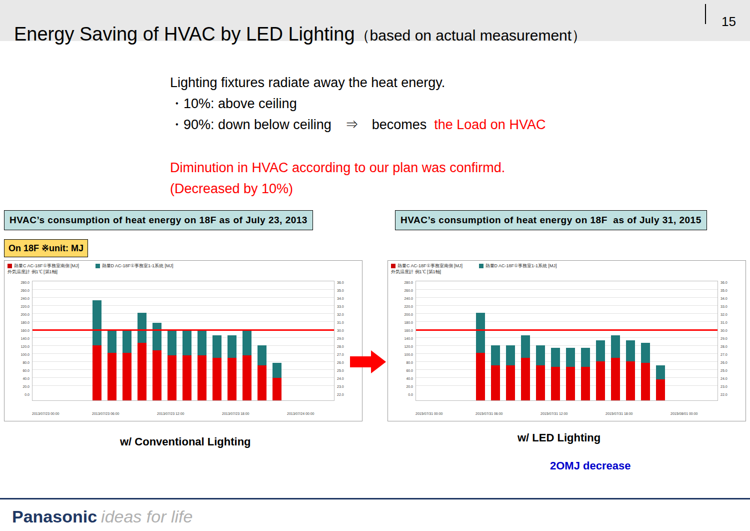Energy Saving of HVAC by LED Lighting（based on actual measurement）
15
Lighting fixtures radiate away the heat energy.
・10%: above ceiling
・90%: down below ceiling　⇒　becomes the Load on HVAC
Diminution in HVAC according to our plan was confirmd.
(Decreased by 10%)
HVAC’s consumption of heat energy on 18F as of July 23, 2013
HVAC’s consumption of heat energy on 18F as of July 31, 2015
On 18F ※unit: MJ
熱量C AC-18F①事務室南側 [MJ] 熱量D AC-18F①事務室1-1系統 [MJ]
外気温度計 例1℃ [第1軸]
280.0
260.0
240.0
220.0
200.0
180.0
160.0
140.0
120.0
100.0
80.0
60.0
40.0
20.0
0.0
36.0
35.0
34.0
33.0
32.0
31.0
30.0
29.0
28.0
27.0
26.0
25.0
24.0
23.0
22.0
2013/07/23 00:00 2013/07/23 06:00 2013/07/23 12:00 2013/07/23 18:00 2013/07/24 00:00
熱量C AC-18F①事務室南側 [MJ] 熱量D AC-18F①事務室1-1系統 [MJ]
外気温度計 例1℃ [第1軸]
280.0
260.0
240.0
220.0
200.0
180.0
160.0
140.0
120.0
100.0
80.0
60.0
40.0
20.0
0.0
36.0
35.0
34.0
33.0
32.0
31.0
30.0
29.0
28.0
27.0
26.0
25.0
24.0
23.0
22.0
2015/07/31 00:00 2015/07/31 06:00 2015/07/31 12:00 2015/07/31 18:00 2015/08/01 00:00
w/ Conventional Lighting
w/ LED Lighting
2OMJ decrease
Panasonicideas for life